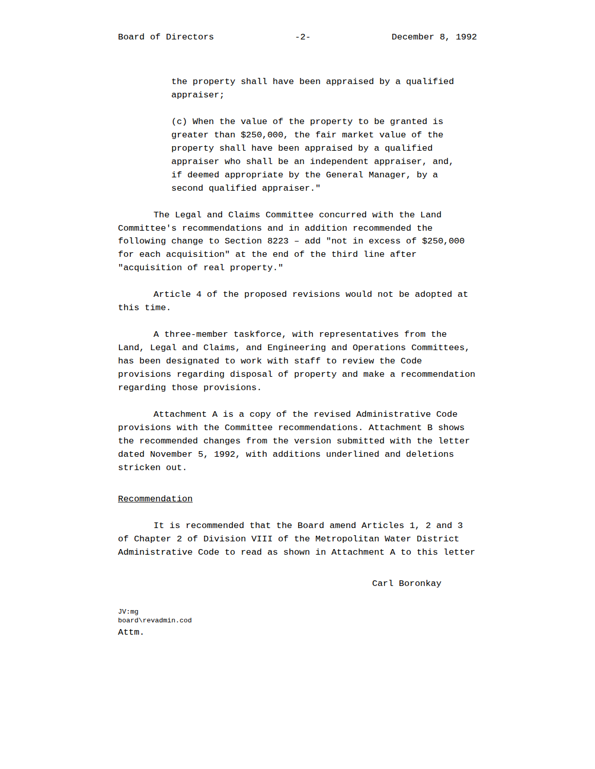Board of Directors
-2-
December 8, 1992
the property shall have been appraised by a qualified appraiser;
(c) When the value of the property to be granted is greater than $250,000, the fair market value of the property shall have been appraised by a qualified appraiser who shall be an independent appraiser, and, if deemed appropriate by the General Manager, by a second qualified appraiser."
The Legal and Claims Committee concurred with the Land Committee's recommendations and in addition recommended the following change to Section 8223 – add "not in excess of $250,000 for each acquisition" at the end of the third line after "acquisition of real property."
Article 4 of the proposed revisions would not be adopted at this time.
A three-member taskforce, with representatives from the Land, Legal and Claims, and Engineering and Operations Committees, has been designated to work with staff to review the Code provisions regarding disposal of property and make a recommendation regarding those provisions.
Attachment A is a copy of the revised Administrative Code provisions with the Committee recommendations. Attachment B shows the recommended changes from the version submitted with the letter dated November 5, 1992, with additions underlined and deletions stricken out.
Recommendation
It is recommended that the Board amend Articles 1, 2 and 3 of Chapter 2 of Division VIII of the Metropolitan Water District Administrative Code to read as shown in Attachment A to this letter
Carl Boronkay
JV:mg
board\revadmin.cod
Attm.